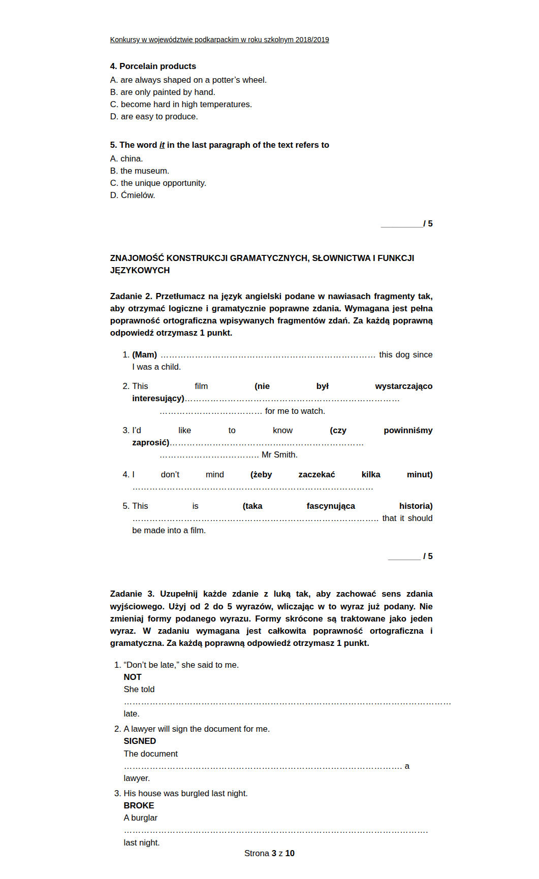Konkursy w województwie podkarpackim w roku szkolnym 2018/2019
4. Porcelain products
A. are always shaped on a potter’s wheel.
B. are only painted by hand.
C. become hard in high temperatures.
D. are easy to produce.
5. The word it in the last paragraph of the text refers to
A. china.
B. the museum.
C. the unique opportunity.
D. Ćmielów.
_________/ 5
ZNAJOMOŚĆ KONSTRUKCJI GRAMATYCZNYCH, SŁOWNICTWA I FUNKCJI JĘZYKOWYCH
Zadanie 2. Przetłumacz na język angielski podane w nawiasach fragmenty tak, aby otrzymać logiczne i gramatycznie poprawne zdania. Wymagana jest pełna poprawność ortograficzna wpisywanych fragmentów zdań. Za każdą poprawną odpowiedź otrzymasz 1 punkt.
(Mam) ………………………………………………………………… this dog since I was a child.
This film (nie był wystarczająco interesujący)………………………………………………………………… ……………………………… for me to watch.
I’d like to know (czy powinniśmy zaprosić)…………………………………..……………………… …………………………….. Mr Smith.
I don’t mind (żeby zaczekać kilka minut) …………………………………………………………………………
This is (taka fascynująca historia) ………………………………………………………………………….. that it should be made into a film.
_______ / 5
Zadanie 3. Uzupełnij każde zdanie z luką tak, aby zachować sens zdania wyjściowego. Użyj od 2 do 5 wyrazów, wliczając w to wyraz już podany. Nie zmieniaj formy podanego wyrazu. Formy skrócone są traktowane jako jeden wyraz. W zadaniu wymagana jest całkowita poprawność ortograficzna i gramatyczna. Za każdą poprawną odpowiedź otrzymasz 1 punkt.
“Don’t be late,” she said to me. NOT She told …………………………………………………………………………………………………… late.
A lawyer will sign the document for me. SIGNED The document ……………………………………………………………………………………. a lawyer.
His house was burgled last night. BROKE A burglar ……………………………………………………………………………………………. last night.
Strona 3 z 10